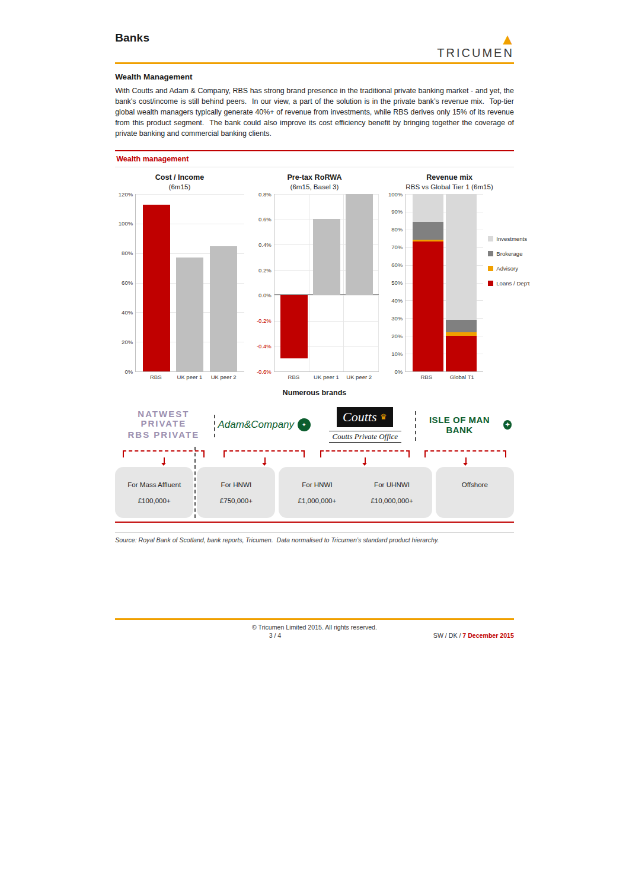Banks
▲
TRICUMEN
Wealth Management
With Coutts and Adam & Company, RBS has strong brand presence in the traditional private banking market - and yet, the bank's cost/income is still behind peers. In our view, a part of the solution is in the private bank’s revenue mix. Top-tier global wealth managers typically generate 40%+ of revenue from investments, while RBS derives only 15% of its revenue from this product segment. The bank could also improve its cost efficiency benefit by bringing together the coverage of private banking and commercial banking clients.
Wealth management
Cost / Income
(6m15)
120% 100% 80% 60% 40% 20% 0%
RBS UK peer 1 UK peer 2
Pre-tax RoRWA
(6m15, Basel 3)
0.8% 0.6% 0.4% 0.2% 0.0% -0.2% -0.4% -0.6%
RBS UK peer 1 UK peer 2
Revenue mix
RBS vs Global Tier 1 (6m15)
100% 90% 80% 70% 60% 50% 40% 30% 20% 10% 0%
RBS Global T1
Investments
Brokerage
Advisory
Loans / Dep't
Numerous brands
NATWEST
PRIVATE
RBS PRIVATE
Adam&Company✦
Coutts♛
Coutts Private Office
ISLE OF MAN BANK ✦
For Mass Affluent
£100,000+
For HNWI
£750,000+
For HNWI
£1,000,000+
For UHNWI
£10,000,000+
Offshore
Source: Royal Bank of Scotland, bank reports, Tricumen. Data normalised to Tricumen’s standard product hierarchy.
© Tricumen Limited 2015. All rights reserved.
3 / 4
SW / DK / 7 December 2015